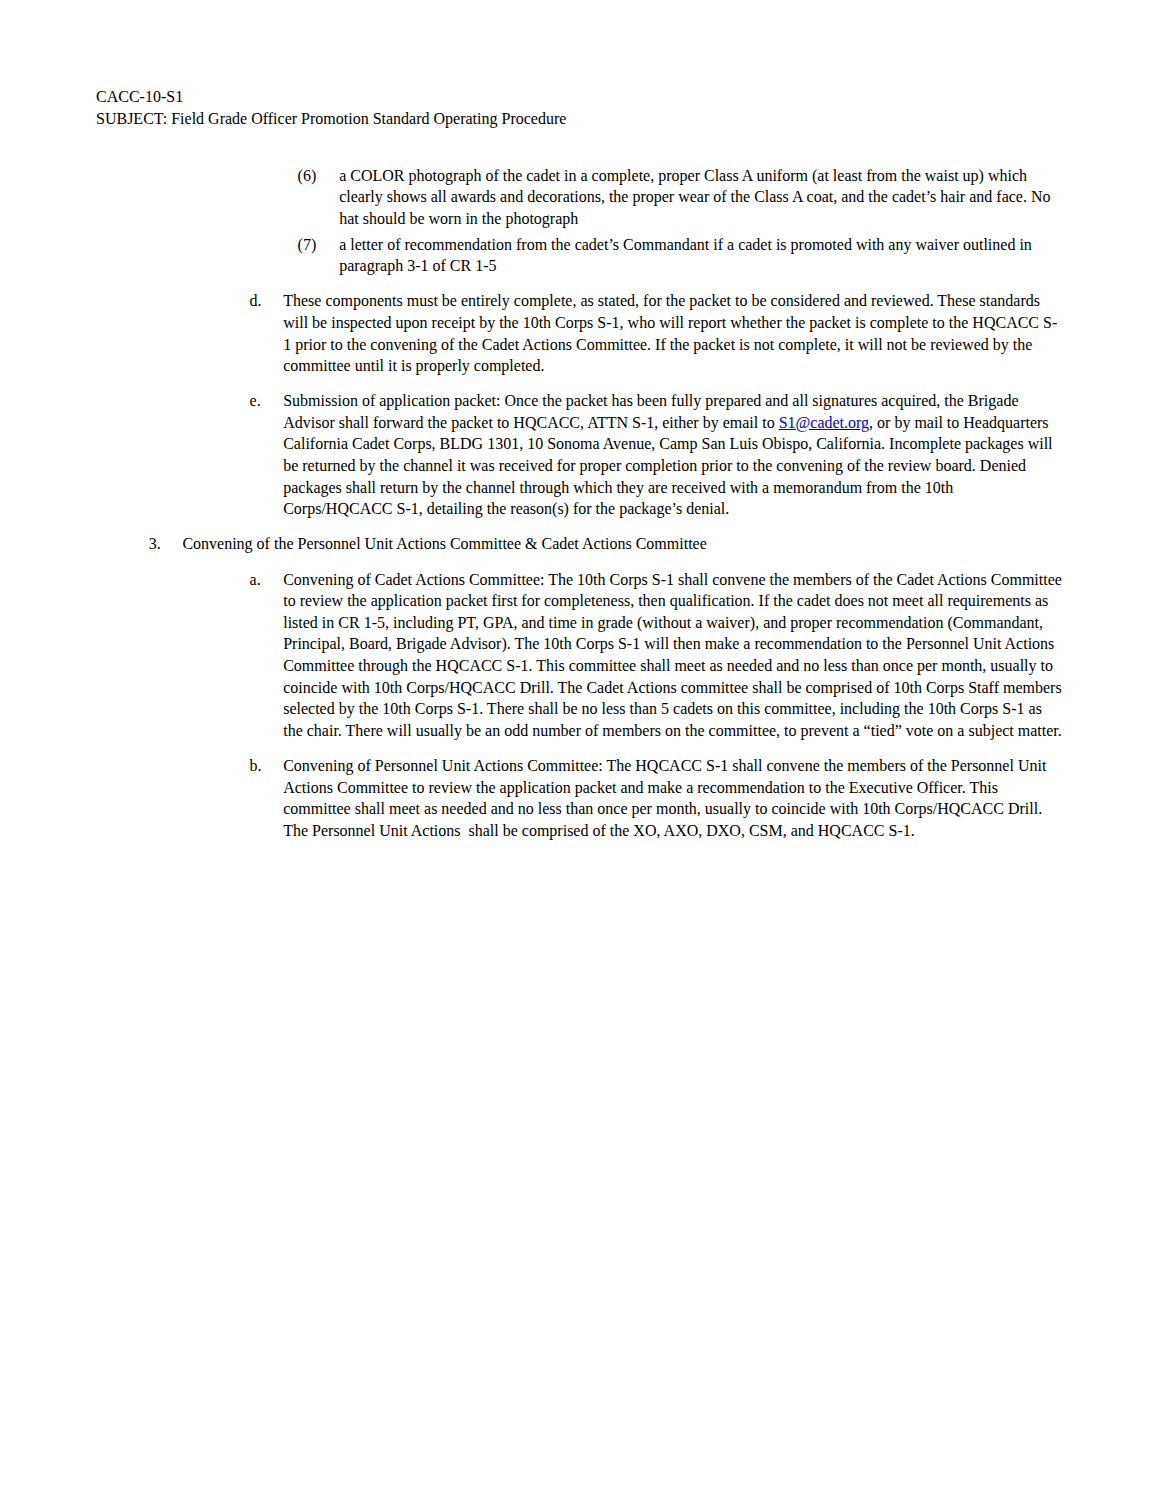CACC-10-S1
SUBJECT: Field Grade Officer Promotion Standard Operating Procedure
(6) a COLOR photograph of the cadet in a complete, proper Class A uniform (at least from the waist up) which clearly shows all awards and decorations, the proper wear of the Class A coat, and the cadet’s hair and face. No hat should be worn in the photograph
(7) a letter of recommendation from the cadet’s Commandant if a cadet is promoted with any waiver outlined in paragraph 3-1 of CR 1-5
d. These components must be entirely complete, as stated, for the packet to be considered and reviewed. These standards will be inspected upon receipt by the 10th Corps S-1, who will report whether the packet is complete to the HQCACC S-1 prior to the convening of the Cadet Actions Committee. If the packet is not complete, it will not be reviewed by the committee until it is properly completed.
e. Submission of application packet: Once the packet has been fully prepared and all signatures acquired, the Brigade Advisor shall forward the packet to HQCACC, ATTN S-1, either by email to S1@cadet.org, or by mail to Headquarters California Cadet Corps, BLDG 1301, 10 Sonoma Avenue, Camp San Luis Obispo, California. Incomplete packages will be returned by the channel it was received for proper completion prior to the convening of the review board. Denied packages shall return by the channel through which they are received with a memorandum from the 10th Corps/HQCACC S-1, detailing the reason(s) for the package’s denial.
3. Convening of the Personnel Unit Actions Committee & Cadet Actions Committee
a. Convening of Cadet Actions Committee: The 10th Corps S-1 shall convene the members of the Cadet Actions Committee to review the application packet first for completeness, then qualification. If the cadet does not meet all requirements as listed in CR 1-5, including PT, GPA, and time in grade (without a waiver), and proper recommendation (Commandant, Principal, Board, Brigade Advisor). The 10th Corps S-1 will then make a recommendation to the Personnel Unit Actions Committee through the HQCACC S-1. This committee shall meet as needed and no less than once per month, usually to coincide with 10th Corps/HQCACC Drill. The Cadet Actions committee shall be comprised of 10th Corps Staff members selected by the 10th Corps S-1. There shall be no less than 5 cadets on this committee, including the 10th Corps S-1 as the chair. There will usually be an odd number of members on the committee, to prevent a “tied” vote on a subject matter.
b. Convening of Personnel Unit Actions Committee: The HQCACC S-1 shall convene the members of the Personnel Unit Actions Committee to review the application packet and make a recommendation to the Executive Officer. This committee shall meet as needed and no less than once per month, usually to coincide with 10th Corps/HQCACC Drill. The Personnel Unit Actions shall be comprised of the XO, AXO, DXO, CSM, and HQCACC S-1.